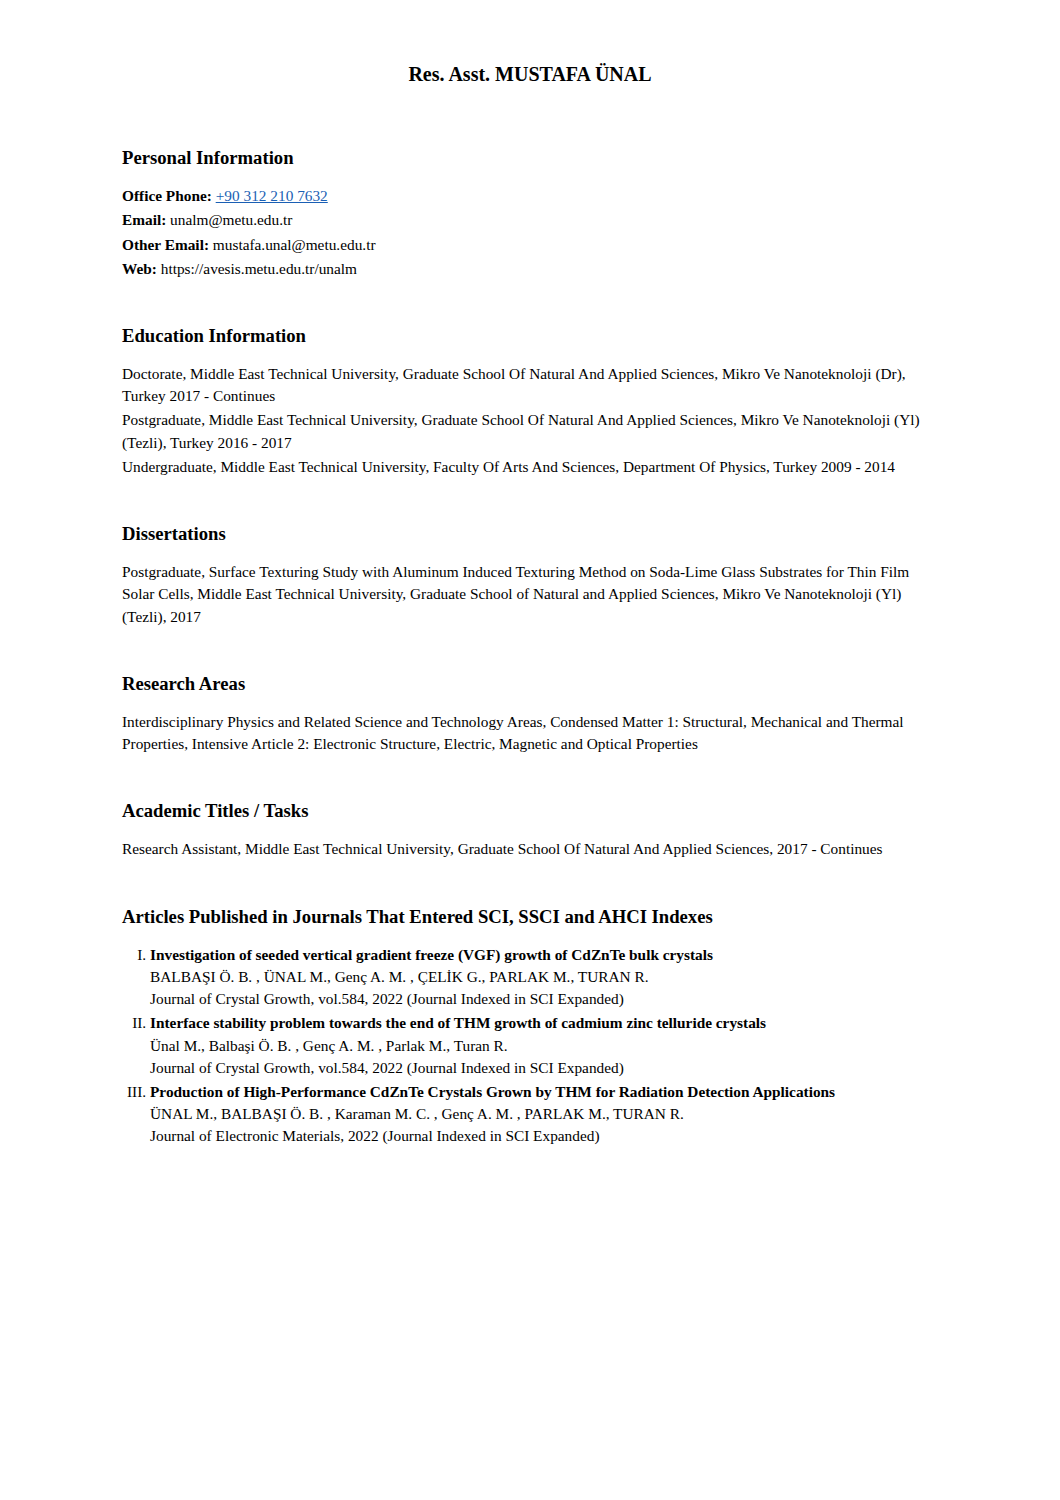Res. Asst. MUSTAFA ÜNAL
Personal Information
Office Phone: +90 312 210 7632
Email: unalm@metu.edu.tr
Other Email: mustafa.unal@metu.edu.tr
Web: https://avesis.metu.edu.tr/unalm
Education Information
Doctorate, Middle East Technical University, Graduate School Of Natural And Applied Sciences, Mikro Ve Nanoteknoloji (Dr), Turkey 2017 - Continues
Postgraduate, Middle East Technical University, Graduate School Of Natural And Applied Sciences, Mikro Ve Nanoteknoloji (Yl) (Tezli), Turkey 2016 - 2017
Undergraduate, Middle East Technical University, Faculty Of Arts And Sciences, Department Of Physics, Turkey 2009 - 2014
Dissertations
Postgraduate, Surface Texturing Study with Aluminum Induced Texturing Method on Soda-Lime Glass Substrates for Thin Film Solar Cells, Middle East Technical University, Graduate School of Natural and Applied Sciences, Mikro Ve Nanoteknoloji (Yl) (Tezli), 2017
Research Areas
Interdisciplinary Physics and Related Science and Technology Areas, Condensed Matter 1: Structural, Mechanical and Thermal Properties, Intensive Article 2: Electronic Structure, Electric, Magnetic and Optical Properties
Academic Titles / Tasks
Research Assistant, Middle East Technical University, Graduate School Of Natural And Applied Sciences, 2017 - Continues
Articles Published in Journals That Entered SCI, SSCI and AHCI Indexes
Investigation of seeded vertical gradient freeze (VGF) growth of CdZnTe bulk crystals
BALBAŞI Ö. B. , ÜNAL M., Genç A. M. , ÇELİK G., PARLAK M., TURAN R.
Journal of Crystal Growth, vol.584, 2022 (Journal Indexed in SCI Expanded)
Interface stability problem towards the end of THM growth of cadmium zinc telluride crystals
Ünal M., Balbaşi Ö. B. , Genç A. M. , Parlak M., Turan R.
Journal of Crystal Growth, vol.584, 2022 (Journal Indexed in SCI Expanded)
Production of High-Performance CdZnTe Crystals Grown by THM for Radiation Detection Applications
ÜNAL M., BALBAŞI Ö. B. , Karaman M. C. , Genç A. M. , PARLAK M., TURAN R.
Journal of Electronic Materials, 2022 (Journal Indexed in SCI Expanded)